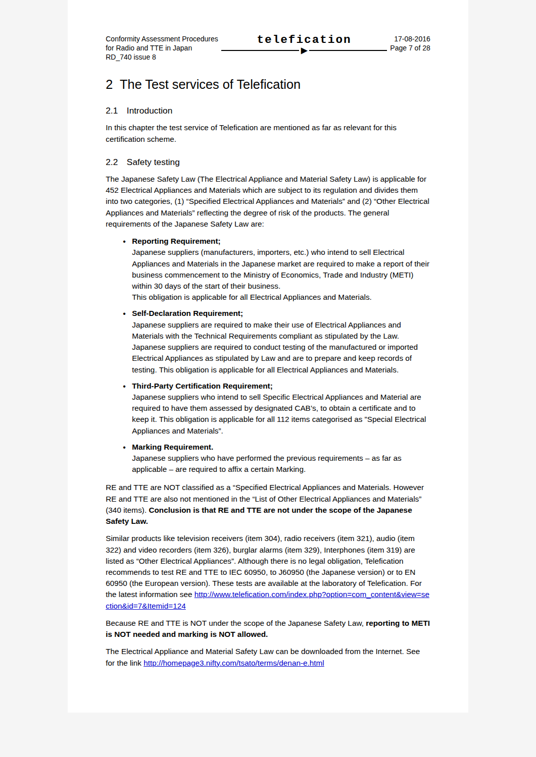Conformity Assessment Procedures
for Radio and TTE in Japan
RD_740 issue 8
telefication
▶
17-08-2016
Page 7 of 28
2 The Test services of Telefication
2.1 Introduction
In this chapter the test service of Telefication are mentioned as far as relevant for this certification scheme.
2.2 Safety testing
The Japanese Safety Law (The Electrical Appliance and Material Safety Law) is applicable for 452 Electrical Appliances and Materials which are subject to its regulation and divides them into two categories, (1) “Specified Electrical Appliances and Materials” and (2) “Other Electrical Appliances and Materials” reflecting the degree of risk of the products. The general requirements of the Japanese Safety Law are:
Reporting Requirement; Japanese suppliers (manufacturers, importers, etc.) who intend to sell Electrical Appliances and Materials in the Japanese market are required to make a report of their business commencement to the Ministry of Economics, Trade and Industry (METI) within 30 days of the start of their business.
This obligation is applicable for all Electrical Appliances and Materials.
Self-Declaration Requirement; Japanese suppliers are required to make their use of Electrical Appliances and Materials with the Technical Requirements compliant as stipulated by the Law.
Japanese suppliers are required to conduct testing of the manufactured or imported Electrical Appliances as stipulated by Law and are to prepare and keep records of testing. This obligation is applicable for all Electrical Appliances and Materials.
Third-Party Certification Requirement; Japanese suppliers who intend to sell Specific Electrical Appliances and Material are required to have them assessed by designated CAB’s, to obtain a certificate and to keep it. This obligation is applicable for all 112 items categorised as ”Special Electrical Appliances and Materials”.
Marking Requirement. Japanese suppliers who have performed the previous requirements – as far as applicable – are required to affix a certain Marking.
RE and TTE are NOT classified as a “Specified Electrical Appliances and Materials. However RE and TTE are also not mentioned in the “List of Other Electrical Appliances and Materials” (340 items). Conclusion is that RE and TTE are not under the scope of the Japanese Safety Law.
Similar products like television receivers (item 304), radio receivers (item 321), audio (item 322) and video recorders (item 326), burglar alarms (item 329), Interphones (item 319) are listed as “Other Electrical Appliances”. Although there is no legal obligation, Telefication recommends to test RE and TTE to IEC 60950, to J60950 (the Japanese version) or to EN 60950 (the European version). These tests are available at the laboratory of Telefication. For the latest information see http://www.telefication.com/index.php?option=com_content&view=section&id=7&Itemid=124
Because RE and TTE is NOT under the scope of the Japanese Safety Law, reporting to METI is NOT needed and marking is NOT allowed.
The Electrical Appliance and Material Safety Law can be downloaded from the Internet. See for the link http://homepage3.nifty.com/tsato/terms/denan-e.html